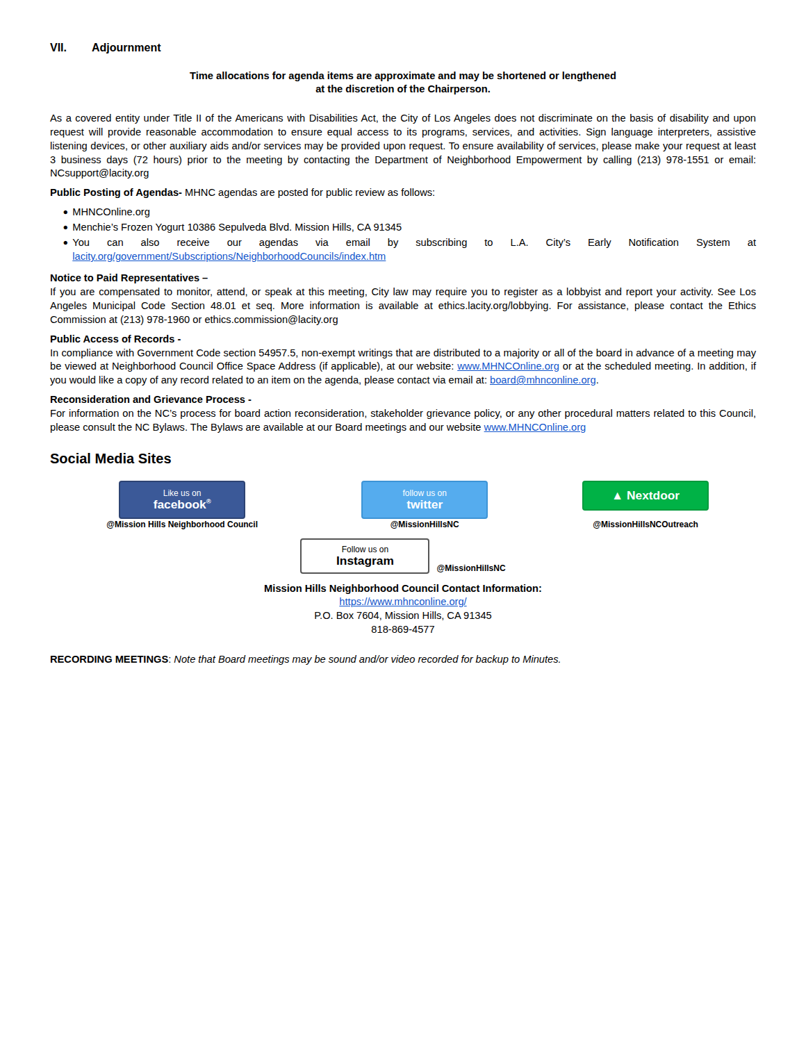VII. Adjournment
Time allocations for agenda items are approximate and may be shortened or lengthened
at the discretion of the Chairperson.
As a covered entity under Title II of the Americans with Disabilities Act, the City of Los Angeles does not discriminate on the basis of disability and upon request will provide reasonable accommodation to ensure equal access to its programs, services, and activities. Sign language interpreters, assistive listening devices, or other auxiliary aids and/or services may be provided upon request. To ensure availability of services, please make your request at least 3 business days (72 hours) prior to the meeting by contacting the Department of Neighborhood Empowerment by calling (213) 978-1551 or email: NCsupport@lacity.org
Public Posting of Agendas- MHNC agendas are posted for public review as follows:
MHNCOnline.org
Menchie’s Frozen Yogurt 10386 Sepulveda Blvd. Mission Hills, CA 91345
You can also receive our agendas via email by subscribing to L.A. City’s Early Notification System at lacity.org/government/Subscriptions/NeighborhoodCouncils/index.htm
Notice to Paid Representatives –
If you are compensated to monitor, attend, or speak at this meeting, City law may require you to register as a lobbyist and report your activity. See Los Angeles Municipal Code Section 48.01 et seq. More information is available at ethics.lacity.org/lobbying. For assistance, please contact the Ethics Commission at (213) 978-1960 or ethics.commission@lacity.org
Public Access of Records -
In compliance with Government Code section 54957.5, non-exempt writings that are distributed to a majority or all of the board in advance of a meeting may be viewed at Neighborhood Council Office Space Address (if applicable), at our website: www.MHNCOnline.org or at the scheduled meeting. In addition, if you would like a copy of any record related to an item on the agenda, please contact via email at: board@mhnconline.org.
Reconsideration and Grievance Process -
For information on the NC’s process for board action reconsideration, stakeholder grievance policy, or any other procedural matters related to this Council, please consult the NC Bylaws. The Bylaws are available at our Board meetings and our website www.MHNCOnline.org
Social Media Sites
| Like us on facebook ® | follow us on twitter | ▲ Nextdoor |
| @Mission Hills Neighborhood Council | @MissionHillsNC | @MissionHillsNCOutreach |
Follow us on Instagram @MissionHillsNC
Mission Hills Neighborhood Council Contact Information:
https://www.mhnconline.org/
P.O. Box 7604, Mission Hills, CA 91345
818-869-4577
RECORDING MEETINGS: Note that Board meetings may be sound and/or video recorded for backup to Minutes.